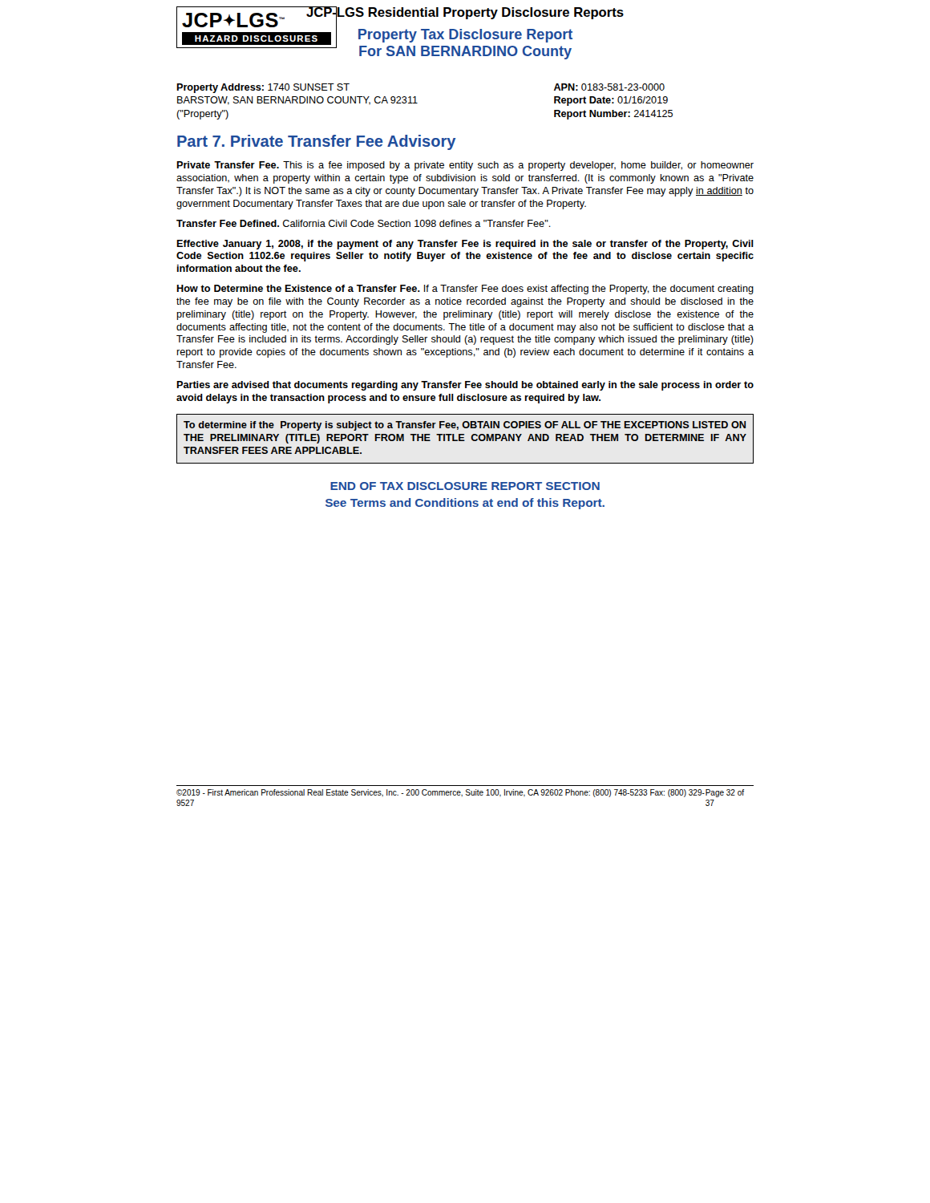JCP✦LGS™
HAZARD DISCLOSURES
JCP-LGS Residential Property Disclosure Reports
Property Tax Disclosure Report
For SAN BERNARDINO County
Property Address: 1740 SUNSET ST
BARSTOW, SAN BERNARDINO COUNTY, CA 92311
("Property")
APN: 0183-581-23-0000
Report Date: 01/16/2019
Report Number: 2414125
Part 7. Private Transfer Fee Advisory
Private Transfer Fee. This is a fee imposed by a private entity such as a property developer, home builder, or homeowner association, when a property within a certain type of subdivision is sold or transferred. (It is commonly known as a "Private Transfer Tax".) It is NOT the same as a city or county Documentary Transfer Tax. A Private Transfer Fee may apply in addition to government Documentary Transfer Taxes that are due upon sale or transfer of the Property.
Transfer Fee Defined. California Civil Code Section 1098 defines a "Transfer Fee".
Effective January 1, 2008, if the payment of any Transfer Fee is required in the sale or transfer of the Property, Civil Code Section 1102.6e requires Seller to notify Buyer of the existence of the fee and to disclose certain specific information about the fee.
How to Determine the Existence of a Transfer Fee. If a Transfer Fee does exist affecting the Property, the document creating the fee may be on file with the County Recorder as a notice recorded against the Property and should be disclosed in the preliminary (title) report on the Property. However, the preliminary (title) report will merely disclose the existence of the documents affecting title, not the content of the documents. The title of a document may also not be sufficient to disclose that a Transfer Fee is included in its terms. Accordingly Seller should (a) request the title company which issued the preliminary (title) report to provide copies of the documents shown as "exceptions," and (b) review each document to determine if it contains a Transfer Fee.
Parties are advised that documents regarding any Transfer Fee should be obtained early in the sale process in order to avoid delays in the transaction process and to ensure full disclosure as required by law.
To determine if the Property is subject to a Transfer Fee, OBTAIN COPIES OF ALL OF THE EXCEPTIONS LISTED ON THE PRELIMINARY (TITLE) REPORT FROM THE TITLE COMPANY AND READ THEM TO DETERMINE IF ANY TRANSFER FEES ARE APPLICABLE.
END OF TAX DISCLOSURE REPORT SECTION
See Terms and Conditions at end of this Report.
©2019 - First American Professional Real Estate Services, Inc. - 200 Commerce, Suite 100, Irvine, CA 92602 Phone: (800) 748-5233 Fax: (800) 329-9527
Page 32 of 37